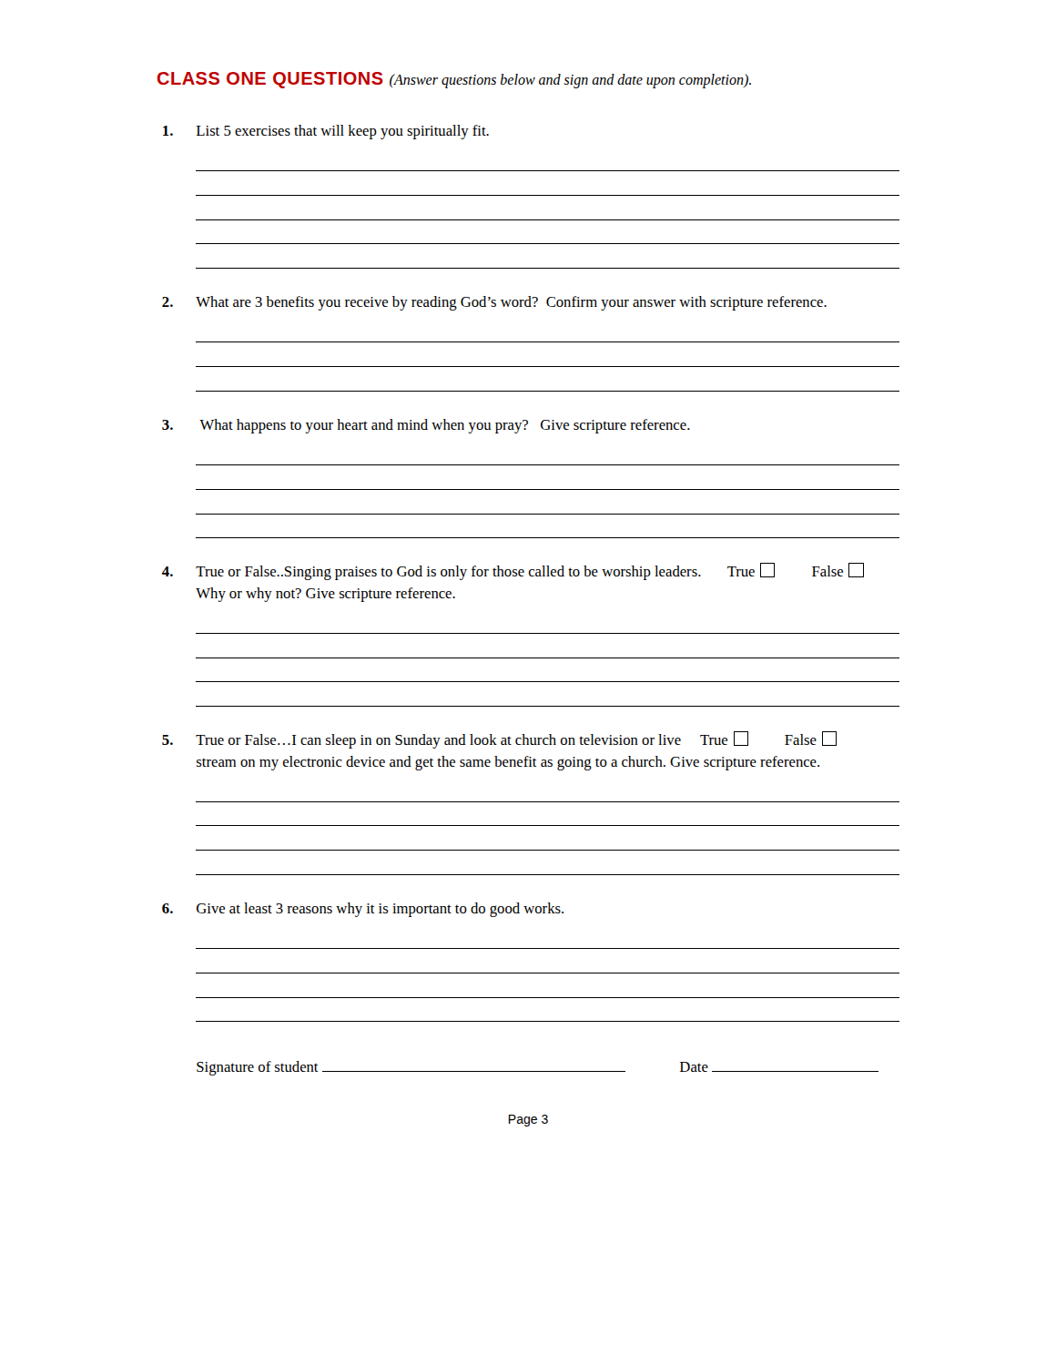CLASS ONE QUESTIONS (Answer questions below and sign and date upon completion).
List 5 exercises that will keep you spiritually fit.
What are 3 benefits you receive by reading God’s word? Confirm your answer with scripture reference.
What happens to your heart and mind when you pray? Give scripture reference.
True or False..Singing praises to God is only for those called to be worship leaders. True False
Why or why not? Give scripture reference.
True or False…I can sleep in on Sunday and look at church on television or live True False
stream on my electronic device and get the same benefit as going to a church. Give scripture reference.
Give at least 3 reasons why it is important to do good works.
Signature of student Date
Page 3